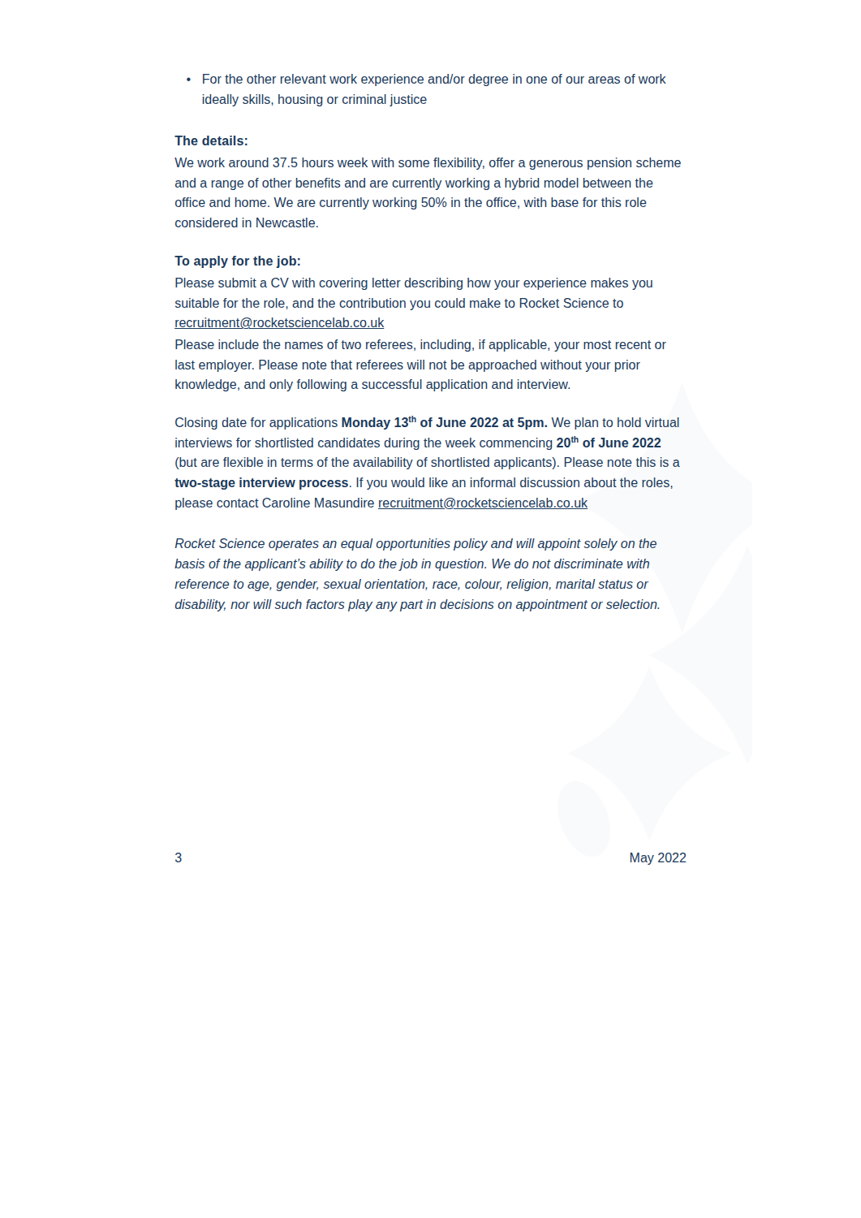For the other relevant work experience and/or degree in one of our areas of work ideally skills, housing or criminal justice
The details:
We work around 37.5 hours week with some flexibility, offer a generous pension scheme and a range of other benefits and are currently working a hybrid model between the office and home. We are currently working 50% in the office, with base for this role considered in Newcastle.
To apply for the job:
Please submit a CV with covering letter describing how your experience makes you suitable for the role, and the contribution you could make to Rocket Science to recruitment@rocketsciencelab.co.uk
Please include the names of two referees, including, if applicable, your most recent or last employer. Please note that referees will not be approached without your prior knowledge, and only following a successful application and interview.
Closing date for applications Monday 13th of June 2022 at 5pm. We plan to hold virtual interviews for shortlisted candidates during the week commencing 20th of June 2022 (but are flexible in terms of the availability of shortlisted applicants). Please note this is a two-stage interview process. If you would like an informal discussion about the roles, please contact Caroline Masundire recruitment@rocketsciencelab.co.uk
Rocket Science operates an equal opportunities policy and will appoint solely on the basis of the applicant’s ability to do the job in question. We do not discriminate with reference to age, gender, sexual orientation, race, colour, religion, marital status or disability, nor will such factors play any part in decisions on appointment or selection.
3 May 2022